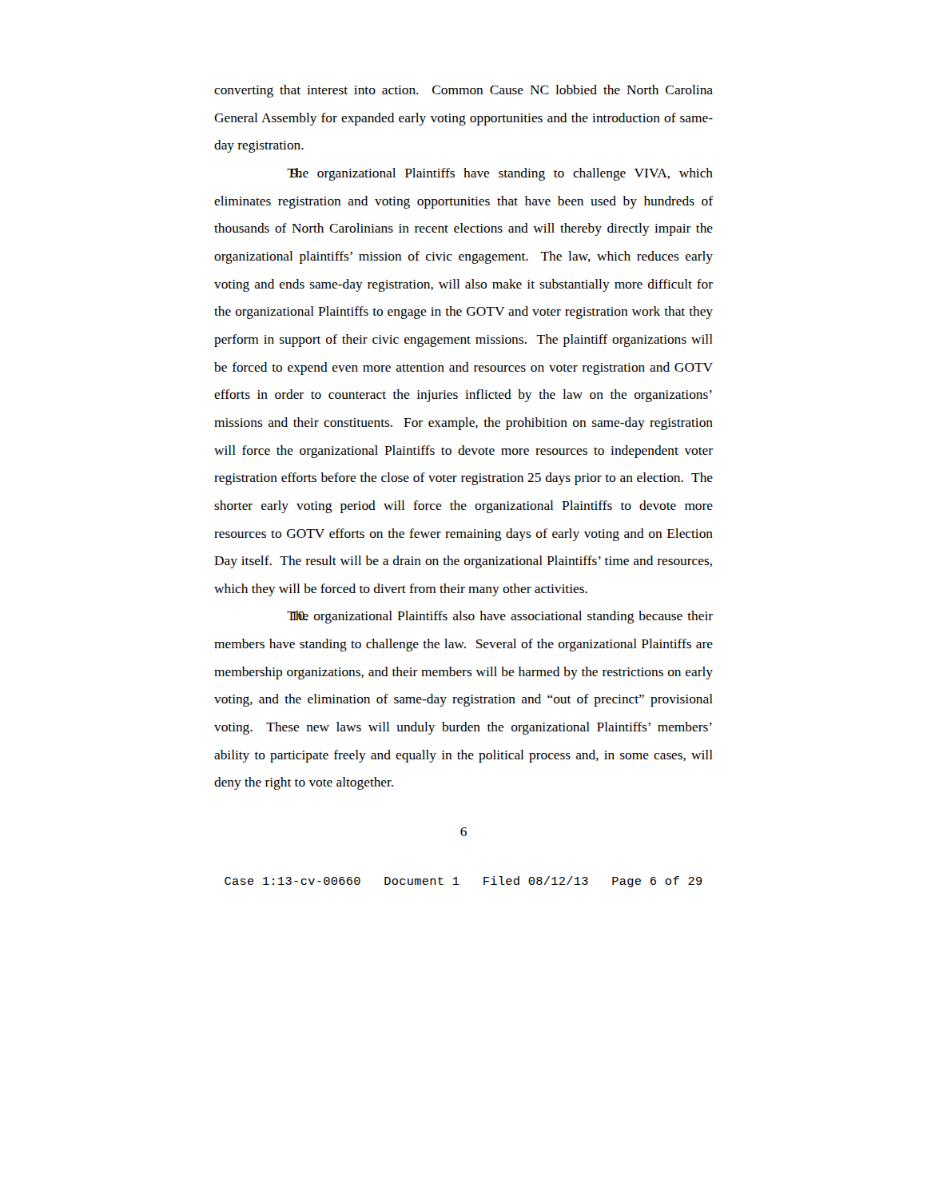converting that interest into action. Common Cause NC lobbied the North Carolina General Assembly for expanded early voting opportunities and the introduction of same-day registration.
9. The organizational Plaintiffs have standing to challenge VIVA, which eliminates registration and voting opportunities that have been used by hundreds of thousands of North Carolinians in recent elections and will thereby directly impair the organizational plaintiffs’ mission of civic engagement. The law, which reduces early voting and ends same-day registration, will also make it substantially more difficult for the organizational Plaintiffs to engage in the GOTV and voter registration work that they perform in support of their civic engagement missions. The plaintiff organizations will be forced to expend even more attention and resources on voter registration and GOTV efforts in order to counteract the injuries inflicted by the law on the organizations’ missions and their constituents. For example, the prohibition on same-day registration will force the organizational Plaintiffs to devote more resources to independent voter registration efforts before the close of voter registration 25 days prior to an election. The shorter early voting period will force the organizational Plaintiffs to devote more resources to GOTV efforts on the fewer remaining days of early voting and on Election Day itself. The result will be a drain on the organizational Plaintiffs’ time and resources, which they will be forced to divert from their many other activities.
10. The organizational Plaintiffs also have associational standing because their members have standing to challenge the law. Several of the organizational Plaintiffs are membership organizations, and their members will be harmed by the restrictions on early voting, and the elimination of same-day registration and “out of precinct” provisional voting. These new laws will unduly burden the organizational Plaintiffs’ members’ ability to participate freely and equally in the political process and, in some cases, will deny the right to vote altogether.
6
Case 1:13-cv-00660 Document 1 Filed 08/12/13 Page 6 of 29